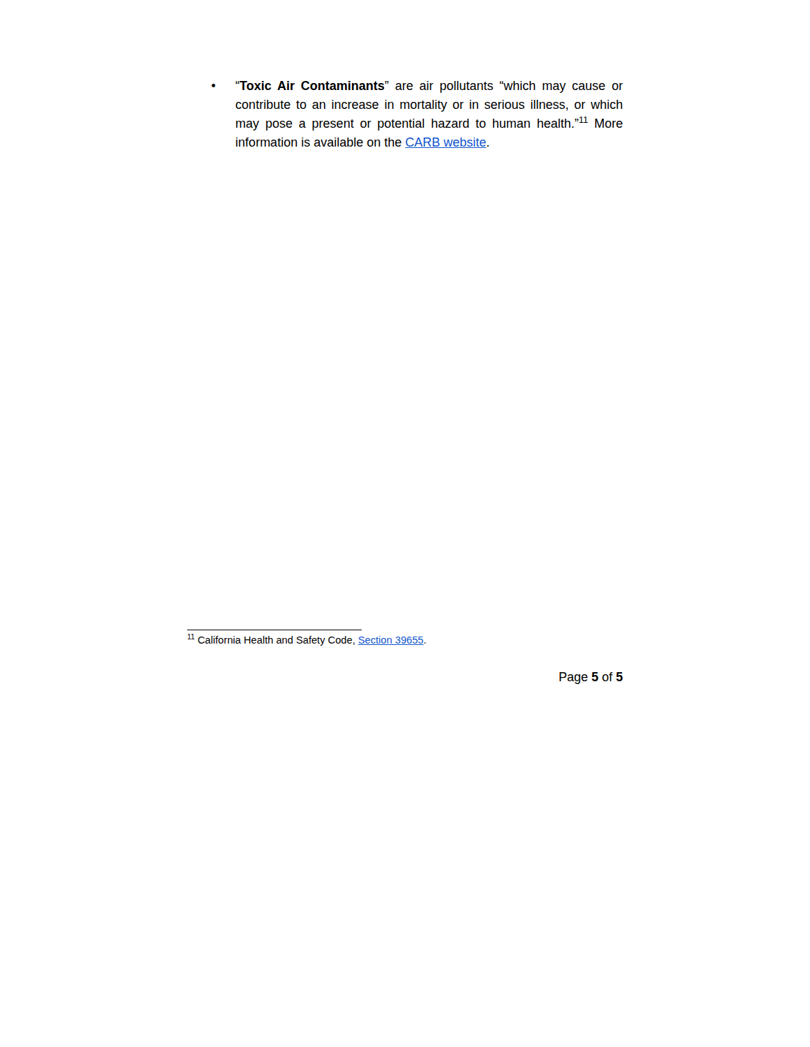“Toxic Air Contaminants” are air pollutants “which may cause or contribute to an increase in mortality or in serious illness, or which may pose a present or potential hazard to human health.”11 More information is available on the CARB website.
11 California Health and Safety Code, Section 39655.
Page 5 of 5